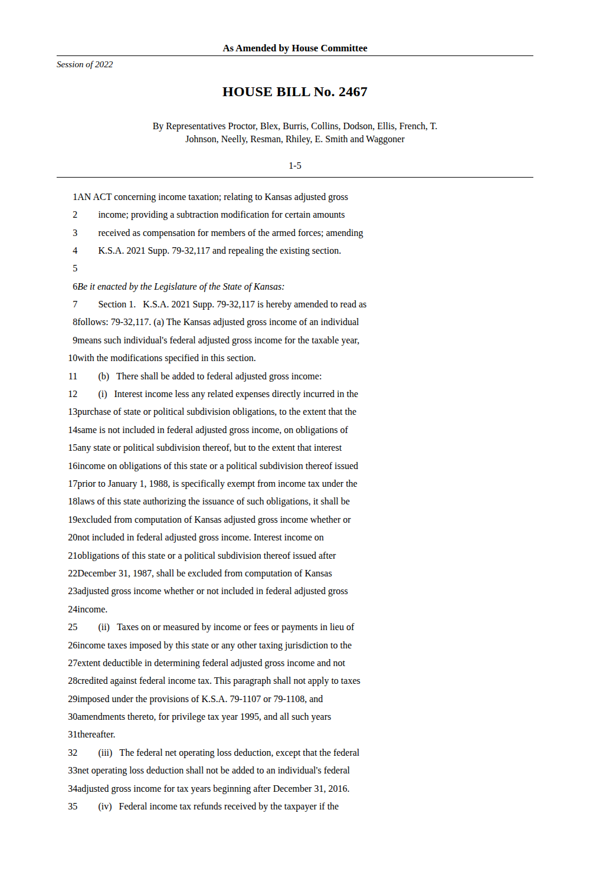As Amended by House Committee
Session of 2022
HOUSE BILL No. 2467
By Representatives Proctor, Blex, Burris, Collins, Dodson, Ellis, French, T. Johnson, Neelly, Resman, Rhiley, E. Smith and Waggoner
1-5
| 1 | AN ACT concerning income taxation; relating to Kansas adjusted gross |
| 2 | income; providing a subtraction modification for certain amounts |
| 3 | received as compensation for members of the armed forces; amending |
| 4 | K.S.A. 2021 Supp. 79-32,117 and repealing the existing section. |
| 5 | |
| 6 | Be it enacted by the Legislature of the State of Kansas: |
| 7 | Section 1. K.S.A. 2021 Supp. 79-32,117 is hereby amended to read as |
| 8 | follows: 79-32,117. (a) The Kansas adjusted gross income of an individual |
| 9 | means such individual's federal adjusted gross income for the taxable year, |
| 10 | with the modifications specified in this section. |
| 11 | (b) There shall be added to federal adjusted gross income: |
| 12 | (i) Interest income less any related expenses directly incurred in the |
| 13 | purchase of state or political subdivision obligations, to the extent that the |
| 14 | same is not included in federal adjusted gross income, on obligations of |
| 15 | any state or political subdivision thereof, but to the extent that interest |
| 16 | income on obligations of this state or a political subdivision thereof issued |
| 17 | prior to January 1, 1988, is specifically exempt from income tax under the |
| 18 | laws of this state authorizing the issuance of such obligations, it shall be |
| 19 | excluded from computation of Kansas adjusted gross income whether or |
| 20 | not included in federal adjusted gross income. Interest income on |
| 21 | obligations of this state or a political subdivision thereof issued after |
| 22 | December 31, 1987, shall be excluded from computation of Kansas |
| 23 | adjusted gross income whether or not included in federal adjusted gross |
| 24 | income. |
| 25 | (ii) Taxes on or measured by income or fees or payments in lieu of |
| 26 | income taxes imposed by this state or any other taxing jurisdiction to the |
| 27 | extent deductible in determining federal adjusted gross income and not |
| 28 | credited against federal income tax. This paragraph shall not apply to taxes |
| 29 | imposed under the provisions of K.S.A. 79-1107 or 79-1108, and |
| 30 | amendments thereto, for privilege tax year 1995, and all such years |
| 31 | thereafter. |
| 32 | (iii) The federal net operating loss deduction, except that the federal |
| 33 | net operating loss deduction shall not be added to an individual's federal |
| 34 | adjusted gross income for tax years beginning after December 31, 2016. |
| 35 | (iv) Federal income tax refunds received by the taxpayer if the |